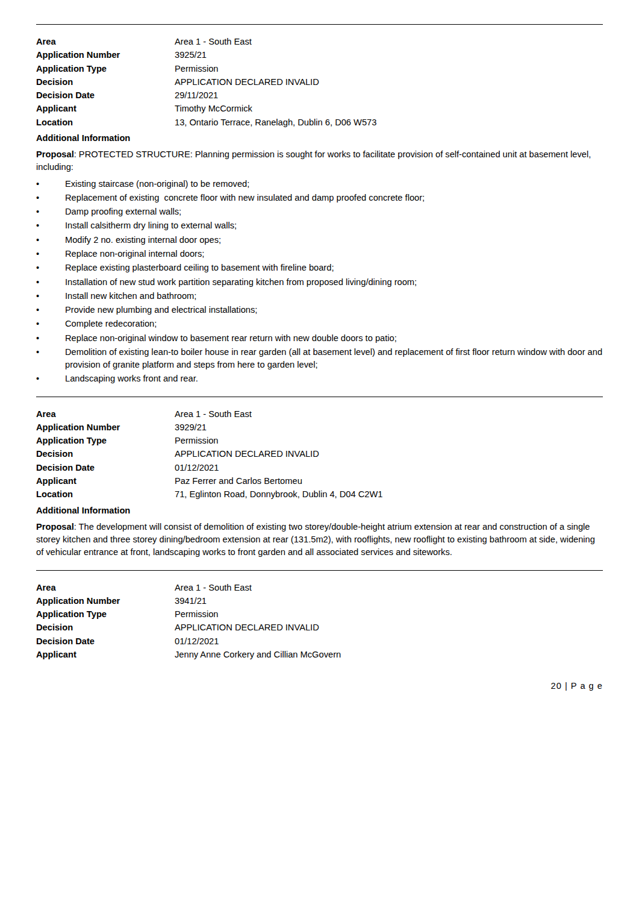| Area | Area 1 - South East |
| Application Number | 3925/21 |
| Application Type | Permission |
| Decision | APPLICATION DECLARED INVALID |
| Decision Date | 29/11/2021 |
| Applicant | Timothy McCormick |
| Location | 13, Ontario Terrace, Ranelagh, Dublin 6, D06 W573 |
Additional Information
Proposal: PROTECTED STRUCTURE: Planning permission is sought for works to facilitate provision of self-contained unit at basement level, including:
Existing staircase (non-original) to be removed;
Replacement of existing concrete floor with new insulated and damp proofed concrete floor;
Damp proofing external walls;
Install calsitherm dry lining to external walls;
Modify 2 no. existing internal door opes;
Replace non-original internal doors;
Replace existing plasterboard ceiling to basement with fireline board;
Installation of new stud work partition separating kitchen from proposed living/dining room;
Install new kitchen and bathroom;
Provide new plumbing and electrical installations;
Complete redecoration;
Replace non-original window to basement rear return with new double doors to patio;
Demolition of existing lean-to boiler house in rear garden (all at basement level) and replacement of first floor return window with door and provision of granite platform and steps from here to garden level;
Landscaping works front and rear.
| Area | Area 1 - South East |
| Application Number | 3929/21 |
| Application Type | Permission |
| Decision | APPLICATION DECLARED INVALID |
| Decision Date | 01/12/2021 |
| Applicant | Paz Ferrer and Carlos Bertomeu |
| Location | 71, Eglinton Road, Donnybrook, Dublin 4, D04 C2W1 |
Additional Information
Proposal: The development will consist of demolition of existing two storey/double-height atrium extension at rear and construction of a single storey kitchen and three storey dining/bedroom extension at rear (131.5m2), with rooflights, new rooflight to existing bathroom at side, widening of vehicular entrance at front, landscaping works to front garden and all associated services and siteworks.
| Area | Area 1 - South East |
| Application Number | 3941/21 |
| Application Type | Permission |
| Decision | APPLICATION DECLARED INVALID |
| Decision Date | 01/12/2021 |
| Applicant | Jenny Anne Corkery and Cillian McGovern |
20 | P a g e